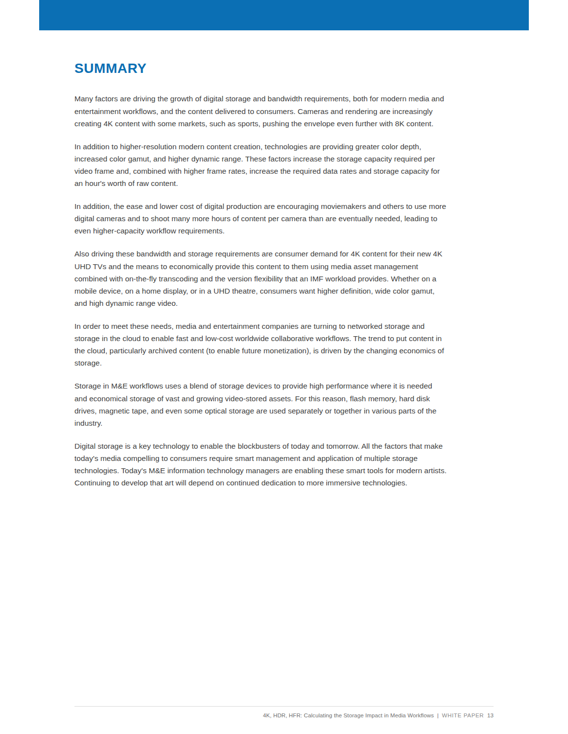SUMMARY
Many factors are driving the growth of digital storage and bandwidth requirements, both for modern media and entertainment workflows, and the content delivered to consumers. Cameras and rendering are increasingly creating 4K content with some markets, such as sports, pushing the envelope even further with 8K content.
In addition to higher-resolution modern content creation, technologies are providing greater color depth, increased color gamut, and higher dynamic range. These factors increase the storage capacity required per video frame and, combined with higher frame rates, increase the required data rates and storage capacity for an hour's worth of raw content.
In addition, the ease and lower cost of digital production are encouraging moviemakers and others to use more digital cameras and to shoot many more hours of content per camera than are eventually needed, leading to even higher-capacity workflow requirements.
Also driving these bandwidth and storage requirements are consumer demand for 4K content for their new 4K UHD TVs and the means to economically provide this content to them using media asset management combined with on-the-fly transcoding and the version flexibility that an IMF workload provides. Whether on a mobile device, on a home display, or in a UHD theatre, consumers want higher definition, wide color gamut, and high dynamic range video.
In order to meet these needs, media and entertainment companies are turning to networked storage and storage in the cloud to enable fast and low-cost worldwide collaborative workflows. The trend to put content in the cloud, particularly archived content (to enable future monetization), is driven by the changing economics of storage.
Storage in M&E workflows uses a blend of storage devices to provide high performance where it is needed and economical storage of vast and growing video-stored assets. For this reason, flash memory, hard disk drives, magnetic tape, and even some optical storage are used separately or together in various parts of the industry.
Digital storage is a key technology to enable the blockbusters of today and tomorrow. All the factors that make today's media compelling to consumers require smart management and application of multiple storage technologies. Today's M&E information technology managers are enabling these smart tools for modern artists. Continuing to develop that art will depend on continued dedication to more immersive technologies.
4K, HDR, HFR: Calculating the Storage Impact in Media Workflows | WHITE PAPER 13